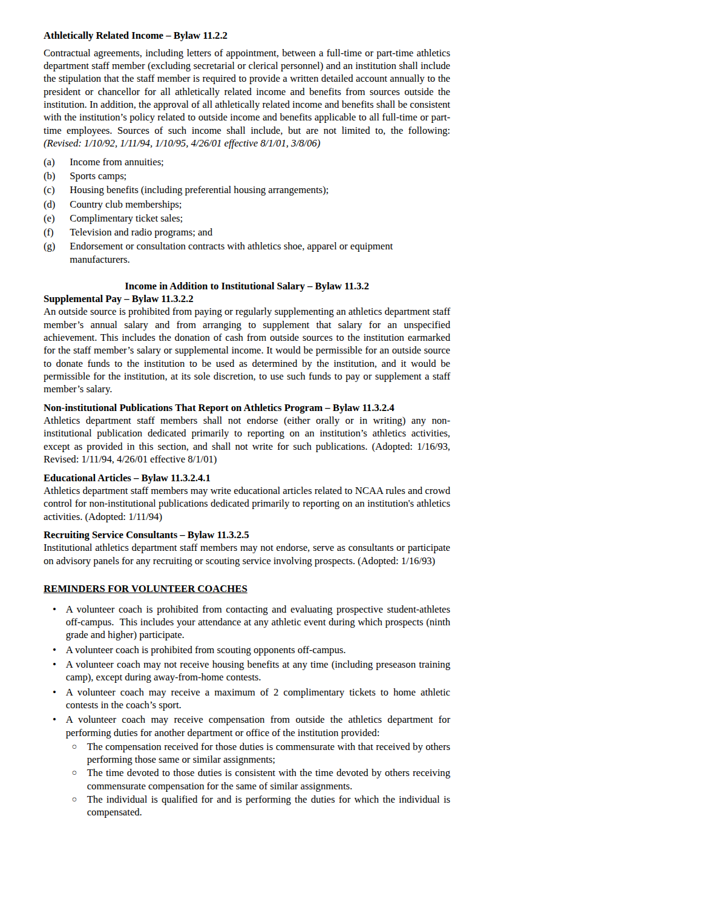Athletically Related Income – Bylaw 11.2.2
Contractual agreements, including letters of appointment, between a full-time or part-time athletics department staff member (excluding secretarial or clerical personnel) and an institution shall include the stipulation that the staff member is required to provide a written detailed account annually to the president or chancellor for all athletically related income and benefits from sources outside the institution. In addition, the approval of all athletically related income and benefits shall be consistent with the institution’s policy related to outside income and benefits applicable to all full-time or part-time employees. Sources of such income shall include, but are not limited to, the following: (Revised: 1/10/92, 1/11/94, 1/10/95, 4/26/01 effective 8/1/01, 3/8/06)
(a) Income from annuities;
(b) Sports camps;
(c) Housing benefits (including preferential housing arrangements);
(d) Country club memberships;
(e) Complimentary ticket sales;
(f) Television and radio programs; and
(g) Endorsement or consultation contracts with athletics shoe, apparel or equipment manufacturers.
Income in Addition to Institutional Salary – Bylaw 11.3.2
Supplemental Pay – Bylaw 11.3.2.2
An outside source is prohibited from paying or regularly supplementing an athletics department staff member’s annual salary and from arranging to supplement that salary for an unspecified achievement. This includes the donation of cash from outside sources to the institution earmarked for the staff member’s salary or supplemental income. It would be permissible for an outside source to donate funds to the institution to be used as determined by the institution, and it would be permissible for the institution, at its sole discretion, to use such funds to pay or supplement a staff member’s salary.
Non-institutional Publications That Report on Athletics Program – Bylaw 11.3.2.4
Athletics department staff members shall not endorse (either orally or in writing) any non-institutional publication dedicated primarily to reporting on an institution’s athletics activities, except as provided in this section, and shall not write for such publications. (Adopted: 1/16/93, Revised: 1/11/94, 4/26/01 effective 8/1/01)
Educational Articles – Bylaw 11.3.2.4.1
Athletics department staff members may write educational articles related to NCAA rules and crowd control for non-institutional publications dedicated primarily to reporting on an institution's athletics activities. (Adopted: 1/11/94)
Recruiting Service Consultants – Bylaw 11.3.2.5
Institutional athletics department staff members may not endorse, serve as consultants or participate on advisory panels for any recruiting or scouting service involving prospects. (Adopted: 1/16/93)
REMINDERS FOR VOLUNTEER COACHES
A volunteer coach is prohibited from contacting and evaluating prospective student-athletes off-campus. This includes your attendance at any athletic event during which prospects (ninth grade and higher) participate.
A volunteer coach is prohibited from scouting opponents off-campus.
A volunteer coach may not receive housing benefits at any time (including preseason training camp), except during away-from-home contests.
A volunteer coach may receive a maximum of 2 complimentary tickets to home athletic contests in the coach’s sport.
A volunteer coach may receive compensation from outside the athletics department for performing duties for another department or office of the institution provided:
The compensation received for those duties is commensurate with that received by others performing those same or similar assignments;
The time devoted to those duties is consistent with the time devoted by others receiving commensurate compensation for the same of similar assignments.
The individual is qualified for and is performing the duties for which the individual is compensated.